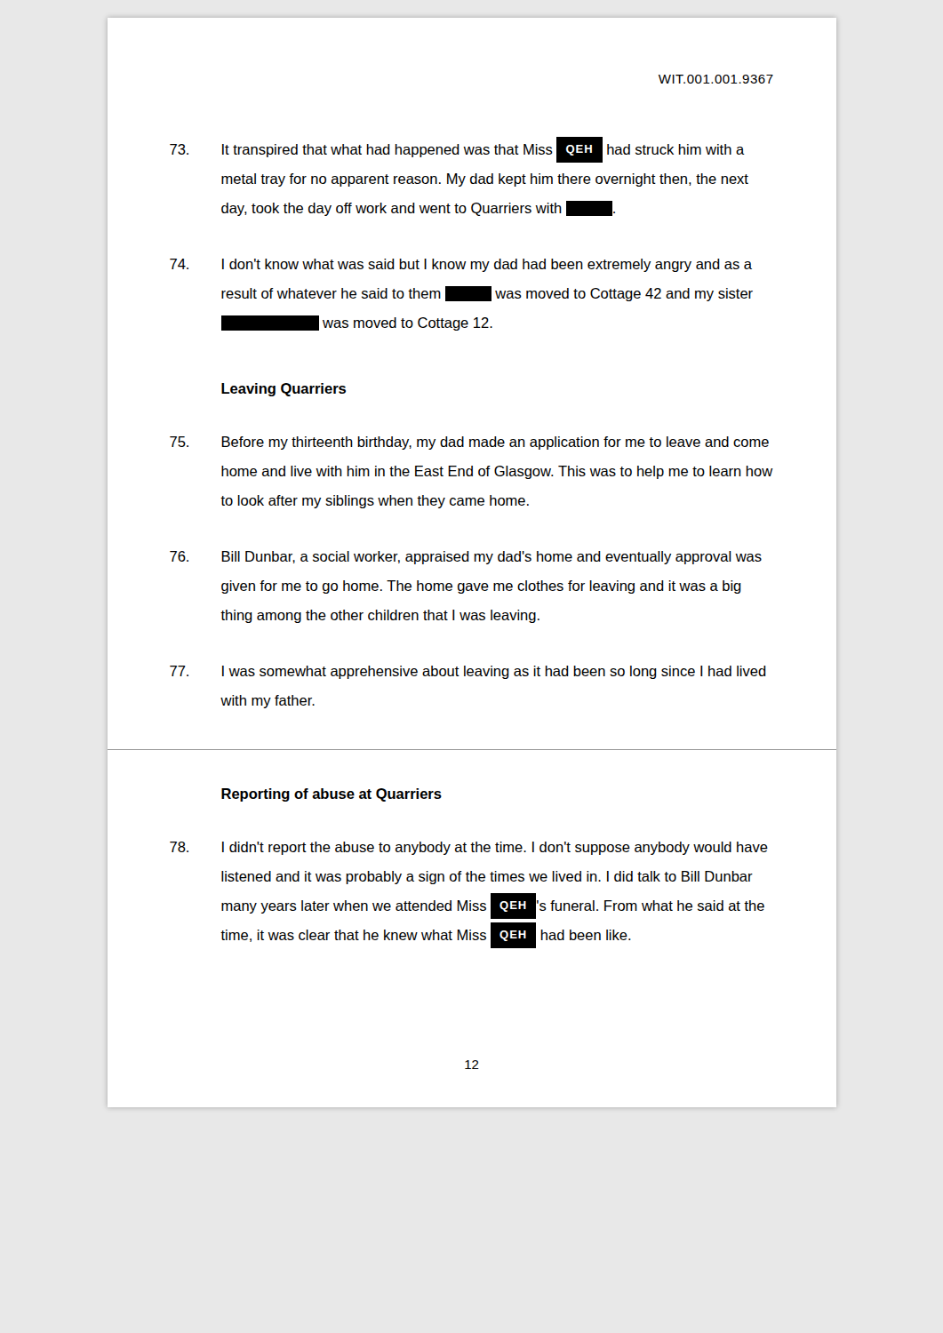WIT.001.001.9367
73. It transpired that what had happened was that Miss QEH had struck him with a metal tray for no apparent reason. My dad kept him there overnight then, the next day, took the day off work and went to Quarriers with .
74. I don't know what was said but I know my dad had been extremely angry and as a result of whatever he said to them was moved to Cottage 42 and my sister was moved to Cottage 12.
Leaving Quarriers
75. Before my thirteenth birthday, my dad made an application for me to leave and come home and live with him in the East End of Glasgow. This was to help me to learn how to look after my siblings when they came home.
76. Bill Dunbar, a social worker, appraised my dad's home and eventually approval was given for me to go home. The home gave me clothes for leaving and it was a big thing among the other children that I was leaving.
77. I was somewhat apprehensive about leaving as it had been so long since I had lived with my father.
Reporting of abuse at Quarriers
78. I didn't report the abuse to anybody at the time. I don't suppose anybody would have listened and it was probably a sign of the times we lived in. I did talk to Bill Dunbar many years later when we attended Miss QEH's funeral. From what he said at the time, it was clear that he knew what Miss QEH had been like.
12